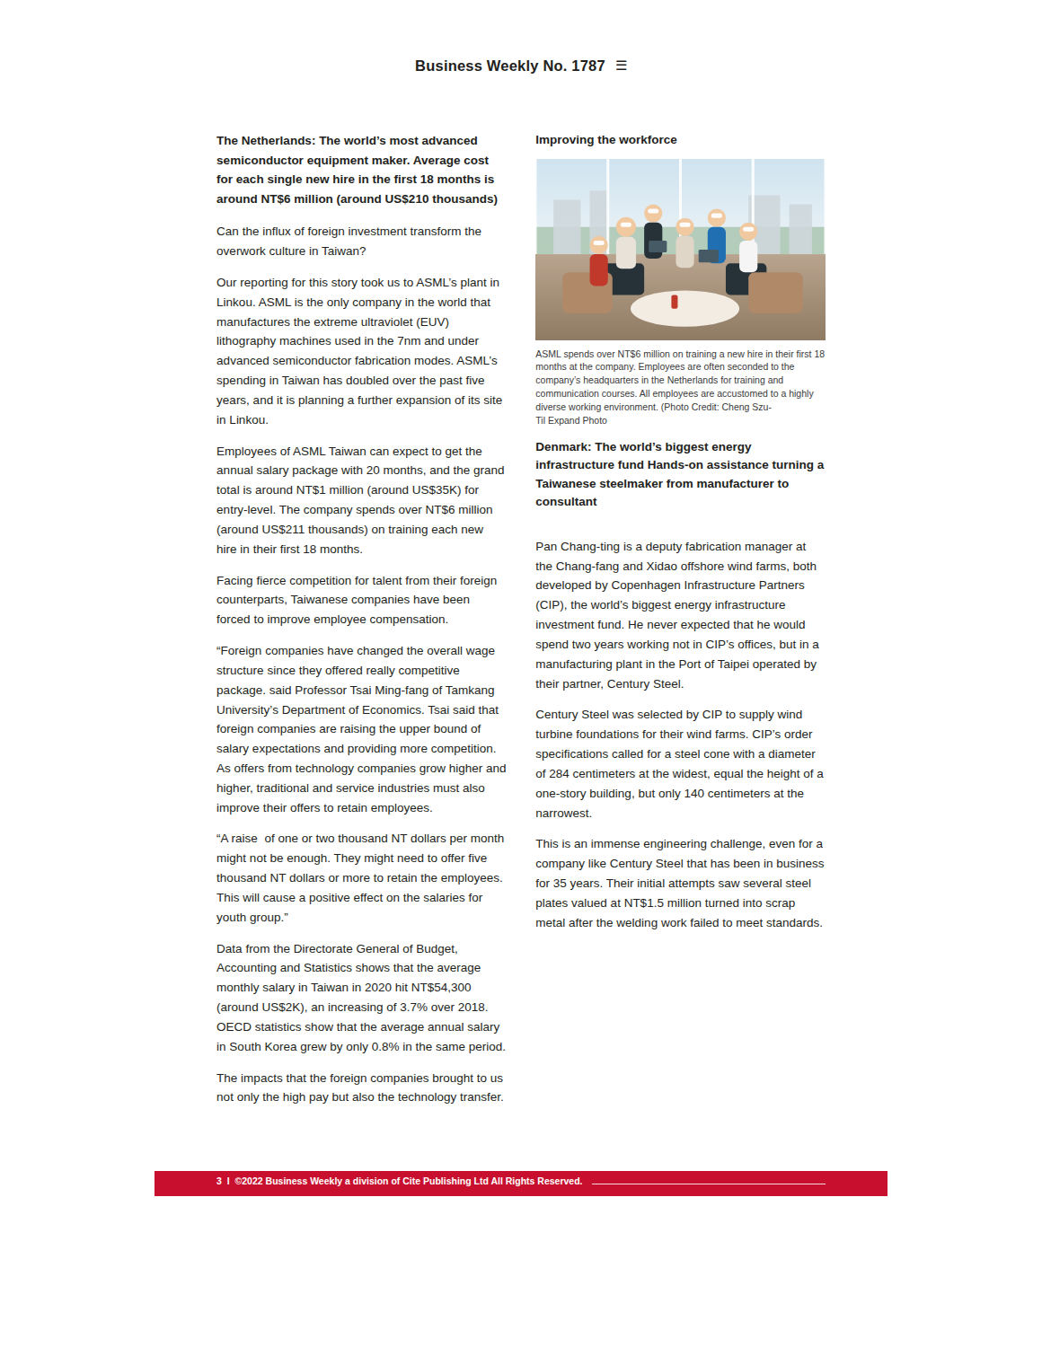Business Weekly No. 1787 ☰
The Netherlands: The world’s most advanced semiconductor equipment maker. Average cost for each single new hire in the first 18 months is around NT$6 million (around US$210 thousands)
Can the influx of foreign investment transform the overwork culture in Taiwan?
Our reporting for this story took us to ASML’s plant in Linkou. ASML is the only company in the world that manufactures the extreme ultraviolet (EUV) lithography machines used in the 7nm and under advanced semiconductor fabrication modes. ASML’s spending in Taiwan has doubled over the past five years, and it is planning a further expansion of its site in Linkou.
Employees of ASML Taiwan can expect to get the annual salary package with 20 months, and the grand total is around NT$1 million (around US$35K) for entry-level. The company spends over NT$6 million (around US$211 thousands) on training each new hire in their first 18 months.
Facing fierce competition for talent from their foreign counterparts, Taiwanese companies have been forced to improve employee compensation.
“Foreign companies have changed the overall wage structure since they offered really competitive package. said Professor Tsai Ming-fang of Tamkang University’s Department of Economics. Tsai said that foreign companies are raising the upper bound of salary expectations and providing more competition. As offers from technology companies grow higher and higher, traditional and service industries must also improve their offers to retain employees.
“A raise of one or two thousand NT dollars per month might not be enough. They might need to offer five thousand NT dollars or more to retain the employees. This will cause a positive effect on the salaries for youth group.”
Data from the Directorate General of Budget, Accounting and Statistics shows that the average monthly salary in Taiwan in 2020 hit NT$54,300 (around US$2K), an increasing of 3.7% over 2018. OECD statistics show that the average annual salary in South Korea grew by only 0.8% in the same period.
The impacts that the foreign companies brought to us not only the high pay but also the technology transfer.
Improving the workforce
ASML spends over NT$6 million on training a new hire in their first 18 months at the company. Employees are often seconded to the company’s headquarters in the Netherlands for training and communication courses. All employees are accustomed to a highly diverse working environment. (Photo Credit: Cheng Szu-Til Expand Photo
Denmark: The world’s biggest energy infrastructure fund Hands-on assistance turning a Taiwanese steelmaker from manufacturer to consultant
Pan Chang-ting is a deputy fabrication manager at the Chang-fang and Xidao offshore wind farms, both developed by Copenhagen Infrastructure Partners (CIP), the world’s biggest energy infrastructure investment fund. He never expected that he would spend two years working not in CIP’s offices, but in a manufacturing plant in the Port of Taipei operated by their partner, Century Steel.
Century Steel was selected by CIP to supply wind turbine foundations for their wind farms. CIP’s order specifications called for a steel cone with a diameter of 284 centimeters at the widest, equal the height of a one-story building, but only 140 centimeters at the narrowest.
This is an immense engineering challenge, even for a company like Century Steel that has been in business for 35 years. Their initial attempts saw several steel plates valued at NT$1.5 million turned into scrap metal after the welding work failed to meet standards.
3 l ©2022 Business Weekly a division of Cite Publishing Ltd All Rights Reserved.